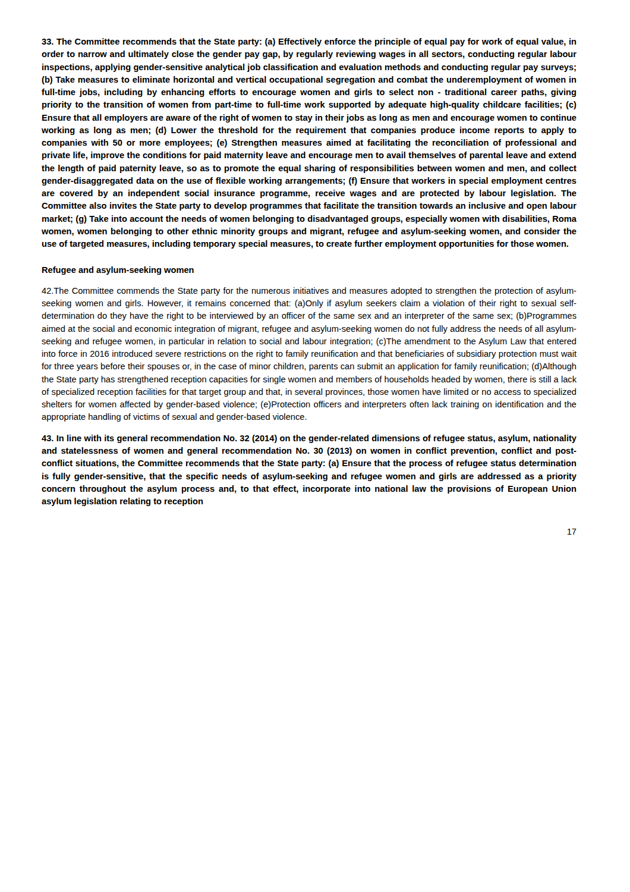33. The Committee recommends that the State party: (a) Effectively enforce the principle of equal pay for work of equal value, in order to narrow and ultimately close the gender pay gap, by regularly reviewing wages in all sectors, conducting regular labour inspections, applying gender-sensitive analytical job classification and evaluation methods and conducting regular pay surveys; (b) Take measures to eliminate horizontal and vertical occupational segregation and combat the underemployment of women in full-time jobs, including by enhancing efforts to encourage women and girls to select non - traditional career paths, giving priority to the transition of women from part-time to full-time work supported by adequate high-quality childcare facilities; (c) Ensure that all employers are aware of the right of women to stay in their jobs as long as men and encourage women to continue working as long as men; (d) Lower the threshold for the requirement that companies produce income reports to apply to companies with 50 or more employees; (e) Strengthen measures aimed at facilitating the reconciliation of professional and private life, improve the conditions for paid maternity leave and encourage men to avail themselves of parental leave and extend the length of paid paternity leave, so as to promote the equal sharing of responsibilities between women and men, and collect gender-disaggregated data on the use of flexible working arrangements; (f) Ensure that workers in special employment centres are covered by an independent social insurance programme, receive wages and are protected by labour legislation. The Committee also invites the State party to develop programmes that facilitate the transition towards an inclusive and open labour market; (g) Take into account the needs of women belonging to disadvantaged groups, especially women with disabilities, Roma women, women belonging to other ethnic minority groups and migrant, refugee and asylum-seeking women, and consider the use of targeted measures, including temporary special measures, to create further employment opportunities for those women.
Refugee and asylum-seeking women
42.The Committee commends the State party for the numerous initiatives and measures adopted to strengthen the protection of asylum-seeking women and girls. However, it remains concerned that: (a)Only if asylum seekers claim a violation of their right to sexual self-determination do they have the right to be interviewed by an officer of the same sex and an interpreter of the same sex; (b)Programmes aimed at the social and economic integration of migrant, refugee and asylum-seeking women do not fully address the needs of all asylum-seeking and refugee women, in particular in relation to social and labour integration; (c)The amendment to the Asylum Law that entered into force in 2016 introduced severe restrictions on the right to family reunification and that beneficiaries of subsidiary protection must wait for three years before their spouses or, in the case of minor children, parents can submit an application for family reunification; (d)Although the State party has strengthened reception capacities for single women and members of households headed by women, there is still a lack of specialized reception facilities for that target group and that, in several provinces, those women have limited or no access to specialized shelters for women affected by gender-based violence; (e)Protection officers and interpreters often lack training on identification and the appropriate handling of victims of sexual and gender-based violence.
43. In line with its general recommendation No. 32 (2014) on the gender-related dimensions of refugee status, asylum, nationality and statelessness of women and general recommendation No. 30 (2013) on women in conflict prevention, conflict and post-conflict situations, the Committee recommends that the State party: (a) Ensure that the process of refugee status determination is fully gender-sensitive, that the specific needs of asylum-seeking and refugee women and girls are addressed as a priority concern throughout the asylum process and, to that effect, incorporate into national law the provisions of European Union asylum legislation relating to reception
17